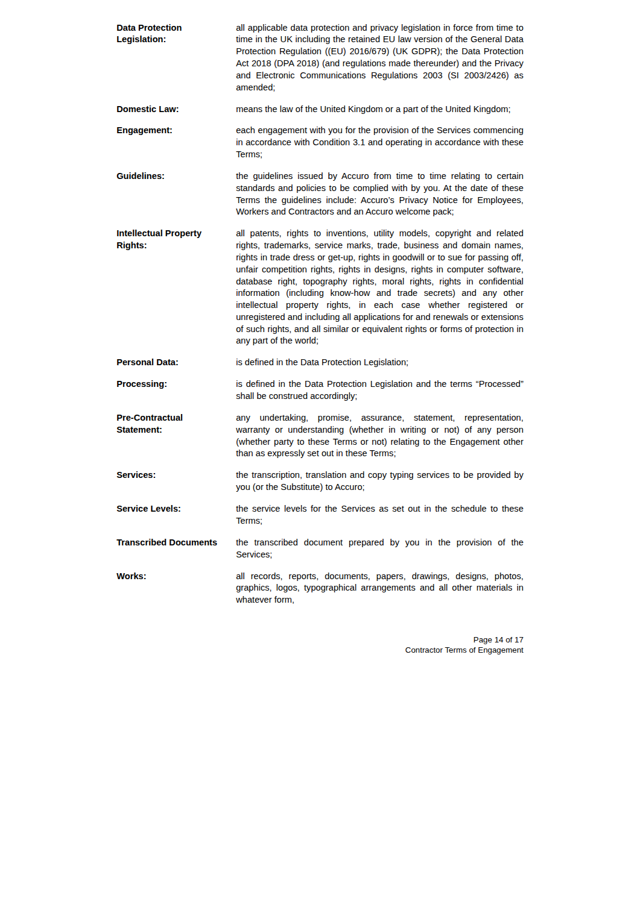Data Protection Legislation:
all applicable data protection and privacy legislation in force from time to time in the UK including the retained EU law version of the General Data Protection Regulation ((EU) 2016/679) (UK GDPR); the Data Protection Act 2018 (DPA 2018) (and regulations made thereunder) and the Privacy and Electronic Communications Regulations 2003 (SI 2003/2426) as amended;
Domestic Law:
means the law of the United Kingdom or a part of the United Kingdom;
Engagement:
each engagement with you for the provision of the Services commencing in accordance with Condition 3.1 and operating in accordance with these Terms;
Guidelines:
the guidelines issued by Accuro from time to time relating to certain standards and policies to be complied with by you. At the date of these Terms the guidelines include: Accuro’s Privacy Notice for Employees, Workers and Contractors and an Accuro welcome pack;
Intellectual Property Rights:
all patents, rights to inventions, utility models, copyright and related rights, trademarks, service marks, trade, business and domain names, rights in trade dress or get-up, rights in goodwill or to sue for passing off, unfair competition rights, rights in designs, rights in computer software, database right, topography rights, moral rights, rights in confidential information (including know-how and trade secrets) and any other intellectual property rights, in each case whether registered or unregistered and including all applications for and renewals or extensions of such rights, and all similar or equivalent rights or forms of protection in any part of the world;
Personal Data:
is defined in the Data Protection Legislation;
Processing:
is defined in the Data Protection Legislation and the terms “Processed” shall be construed accordingly;
Pre-Contractual Statement:
any undertaking, promise, assurance, statement, representation, warranty or understanding (whether in writing or not) of any person (whether party to these Terms or not) relating to the Engagement other than as expressly set out in these Terms;
Services:
the transcription, translation and copy typing services to be provided by you (or the Substitute) to Accuro;
Service Levels:
the service levels for the Services as set out in the schedule to these Terms;
Transcribed Documents
the transcribed document prepared by you in the provision of the Services;
Works:
all records, reports, documents, papers, drawings, designs, photos, graphics, logos, typographical arrangements and all other materials in whatever form,
Page 14 of 17
Contractor Terms of Engagement